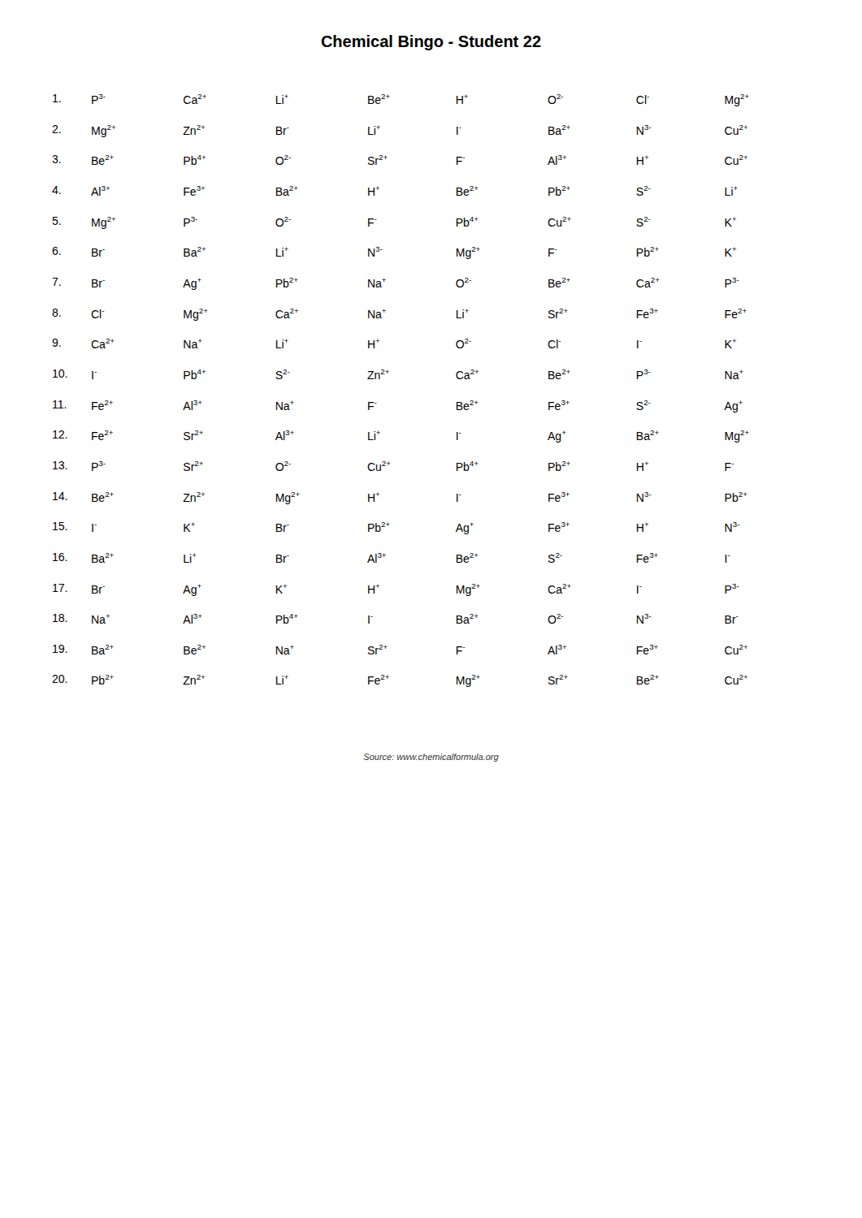Chemical Bingo - Student 22
| 1. | P 3- | Ca 2+ | Li + | Be 2+ | H + | O 2- | Cl - | Mg 2+ |
| 2. | Mg 2+ | Zn 2+ | Br - | Li + | I - | Ba 2+ | N 3- | Cu 2+ |
| 3. | Be 2+ | Pb 4+ | O 2- | Sr 2+ | F - | Al 3+ | H + | Cu 2+ |
| 4. | Al 3+ | Fe 3+ | Ba 2+ | H + | Be 2+ | Pb 2+ | S 2- | Li + |
| 5. | Mg 2+ | P 3- | O 2- | F - | Pb 4+ | Cu 2+ | S 2- | K + |
| 6. | Br - | Ba 2+ | Li + | N 3- | Mg 2+ | F - | Pb 2+ | K + |
| 7. | Br - | Ag + | Pb 2+ | Na + | O 2- | Be 2+ | Ca 2+ | P 3- |
| 8. | Cl - | Mg 2+ | Ca 2+ | Na + | Li + | Sr 2+ | Fe 3+ | Fe 2+ |
| 9. | Ca 2+ | Na + | Li + | H + | O 2- | Cl - | I - | K + |
| 10. | I - | Pb 4+ | S 2- | Zn 2+ | Ca 2+ | Be 2+ | P 3- | Na + |
| 11. | Fe 2+ | Al 3+ | Na + | F - | Be 2+ | Fe 3+ | S 2- | Ag + |
| 12. | Fe 2+ | Sr 2+ | Al 3+ | Li + | I - | Ag + | Ba 2+ | Mg 2+ |
| 13. | P 3- | Sr 2+ | O 2- | Cu 2+ | Pb 4+ | Pb 2+ | H + | F - |
| 14. | Be 2+ | Zn 2+ | Mg 2+ | H + | I - | Fe 3+ | N 3- | Pb 2+ |
| 15. | I - | K + | Br - | Pb 2+ | Ag + | Fe 3+ | H + | N 3- |
| 16. | Ba 2+ | Li + | Br - | Al 3+ | Be 2+ | S 2- | Fe 3+ | I - |
| 17. | Br - | Ag + | K + | H + | Mg 2+ | Ca 2+ | I - | P 3- |
| 18. | Na + | Al 3+ | Pb 4+ | I - | Ba 2+ | O 2- | N 3- | Br - |
| 19. | Ba 2+ | Be 2+ | Na + | Sr 2+ | F - | Al 3+ | Fe 3+ | Cu 2+ |
| 20. | Pb 2+ | Zn 2+ | Li + | Fe 2+ | Mg 2+ | Sr 2+ | Be 2+ | Cu 2+ |
Source: www.chemicalformula.org